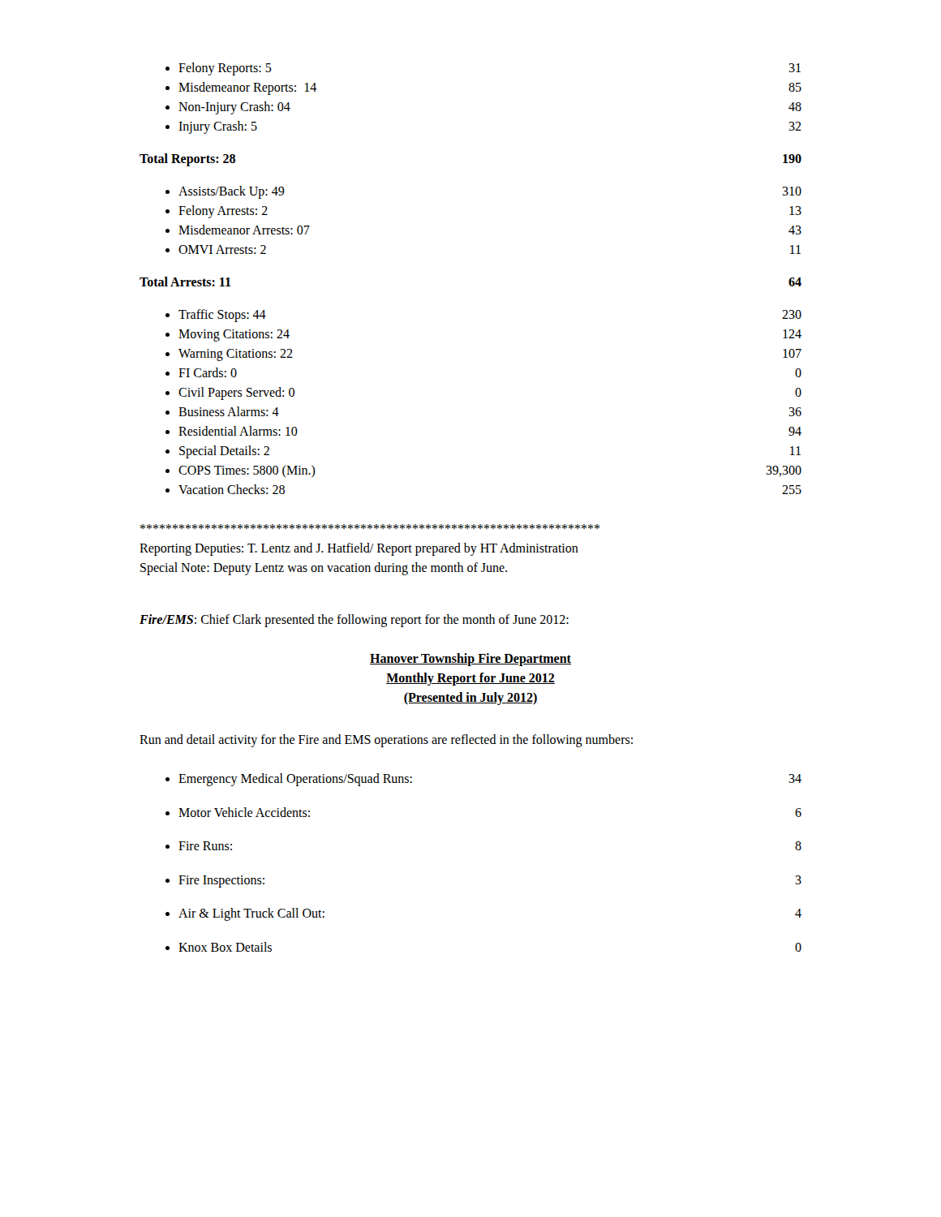Felony Reports: 531
Misdemeanor Reports: 1485
Non-Injury Crash: 0448
Injury Crash: 532
Total Reports: 28190
Assists/Back Up: 49310
Felony Arrests: 213
Misdemeanor Arrests: 0743
OMVI Arrests: 211
Total Arrests: 1164
Traffic Stops: 44230
Moving Citations: 24124
Warning Citations: 22107
FI Cards: 00
Civil Papers Served: 00
Business Alarms: 436
Residential Alarms: 1094
Special Details: 211
COPS Times: 5800 (Min.) 39,300
Vacation Checks: 28255
***********************************************************************
Reporting Deputies: T. Lentz and J. Hatfield/ Report prepared by HT Administration
Special Note: Deputy Lentz was on vacation during the month of June.
Fire/EMS: Chief Clark presented the following report for the month of June 2012:
Hanover Township Fire Department
Monthly Report for June 2012
(Presented in July 2012)
Run and detail activity for the Fire and EMS operations are reflected in the following numbers:
Emergency Medical Operations/Squad Runs: 34
Motor Vehicle Accidents: 6
Fire Runs: 8
Fire Inspections: 3
Air & Light Truck Call Out: 4
Knox Box Details 0